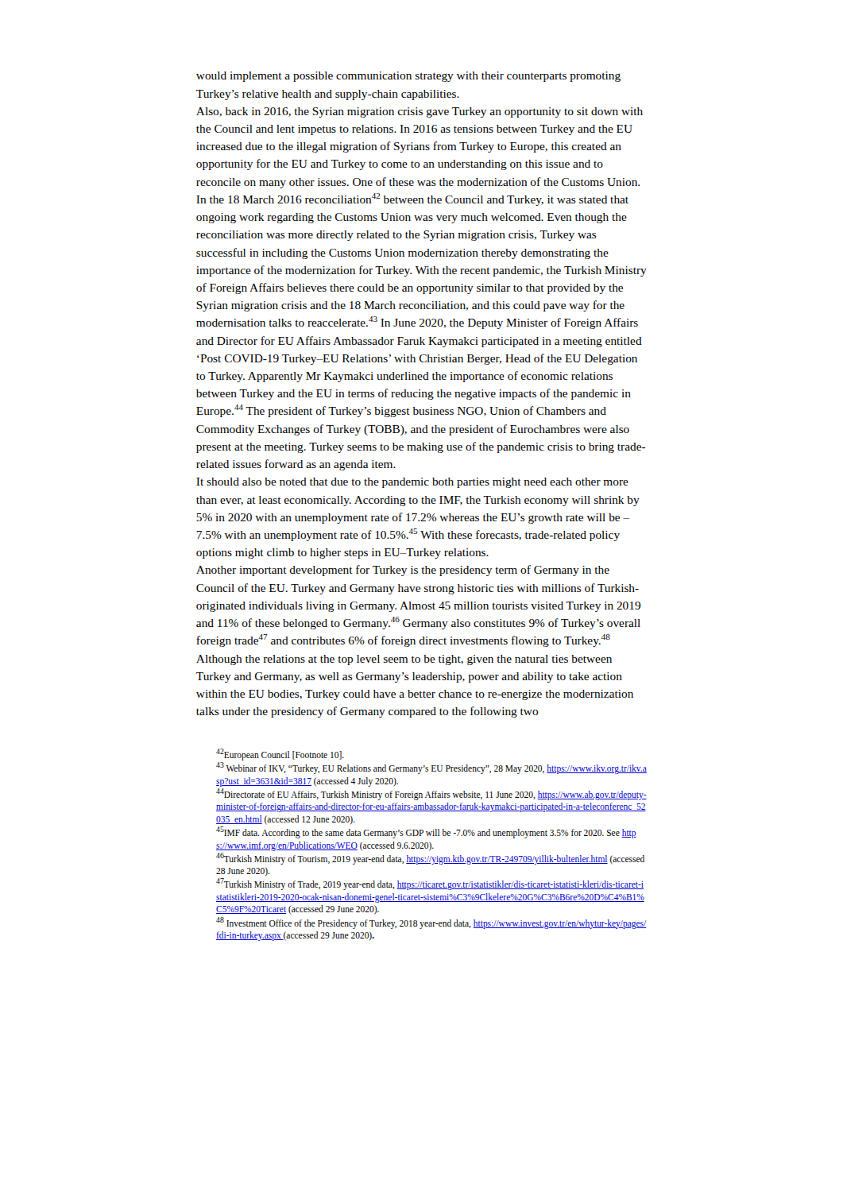would implement a possible communication strategy with their counterparts promoting Turkey’s relative health and supply-chain capabilities.
Also, back in 2016, the Syrian migration crisis gave Turkey an opportunity to sit down with the Council and lent impetus to relations. In 2016 as tensions between Turkey and the EU increased due to the illegal migration of Syrians from Turkey to Europe, this created an opportunity for the EU and Turkey to come to an understanding on this issue and to reconcile on many other issues. One of these was the modernization of the Customs Union. In the 18 March 2016 reconciliation42 between the Council and Turkey, it was stated that ongoing work regarding the Customs Union was very much welcomed. Even though the reconciliation was more directly related to the Syrian migration crisis, Turkey was successful in including the Customs Union modernization thereby demonstrating the importance of the modernization for Turkey. With the recent pandemic, the Turkish Ministry of Foreign Affairs believes there could be an opportunity similar to that provided by the Syrian migration crisis and the 18 March reconciliation, and this could pave way for the modernisation talks to reaccelerate.43 In June 2020, the Deputy Minister of Foreign Affairs and Director for EU Affairs Ambassador Faruk Kaymakci participated in a meeting entitled ‘Post COVID-19 Turkey–EU Relations’ with Christian Berger, Head of the EU Delegation to Turkey. Apparently Mr Kaymakci underlined the importance of economic relations between Turkey and the EU in terms of reducing the negative impacts of the pandemic in Europe.44 The president of Turkey’s biggest business NGO, Union of Chambers and Commodity Exchanges of Turkey (TOBB), and the president of Eurochambres were also present at the meeting. Turkey seems to be making use of the pandemic crisis to bring trade-related issues forward as an agenda item.
It should also be noted that due to the pandemic both parties might need each other more than ever, at least economically. According to the IMF, the Turkish economy will shrink by 5% in 2020 with an unemployment rate of 17.2% whereas the EU’s growth rate will be –7.5% with an unemployment rate of 10.5%.45 With these forecasts, trade-related policy options might climb to higher steps in EU–Turkey relations.
Another important development for Turkey is the presidency term of Germany in the Council of the EU. Turkey and Germany have strong historic ties with millions of Turkish-originated individuals living in Germany. Almost 45 million tourists visited Turkey in 2019 and 11% of these belonged to Germany.46 Germany also constitutes 9% of Turkey’s overall foreign trade47 and contributes 6% of foreign direct investments flowing to Turkey.48 Although the relations at the top level seem to be tight, given the natural ties between Turkey and Germany, as well as Germany’s leadership, power and ability to take action within the EU bodies, Turkey could have a better chance to re-energize the modernization talks under the presidency of Germany compared to the following two
42European Council [Footnote 10].
43 Webinar of IKV, “Turkey, EU Relations and Germany’s EU Presidency”, 28 May 2020, https://www.ikv.org.tr/ikv.asp?ust_id=3631&id=3817 (accessed 4 July 2020).
44Directorate of EU Affairs, Turkish Ministry of Foreign Affairs website, 11 June 2020, https://www.ab.gov.tr/deputy-minister-of-foreign-affairs-and-director-for-eu-affairs-ambassador-faruk-kaymakci-participated-in-a-teleconferenc_52035_en.html (accessed 12 June 2020).
45IMF data. According to the same data Germany’s GDP will be -7.0% and unemployment 3.5% for 2020. See https://www.imf.org/en/Publications/WEO (accessed 9.6.2020).
46Turkish Ministry of Tourism, 2019 year-end data, https://yigm.ktb.gov.tr/TR-249709/yillik-bultenler.html (accessed 28 June 2020).
47Turkish Ministry of Trade, 2019 year-end data, https://ticaret.gov.tr/istatistikler/dis-ticaret-istatisti-kleri/dis-ticaret-istatistikleri-2019-2020-ocak-nisan-donemi-genel-ticaret-sistemi%C3%9Clkelere%20G%C3%B6re%20D%C4%B1%C5%9F%20Ticaret (accessed 29 June 2020).
48 Investment Office of the Presidency of Turkey, 2018 year-end data, https://www.invest.gov.tr/en/whytur-key/pages/fdi-in-turkey.aspx (accessed 29 June 2020).